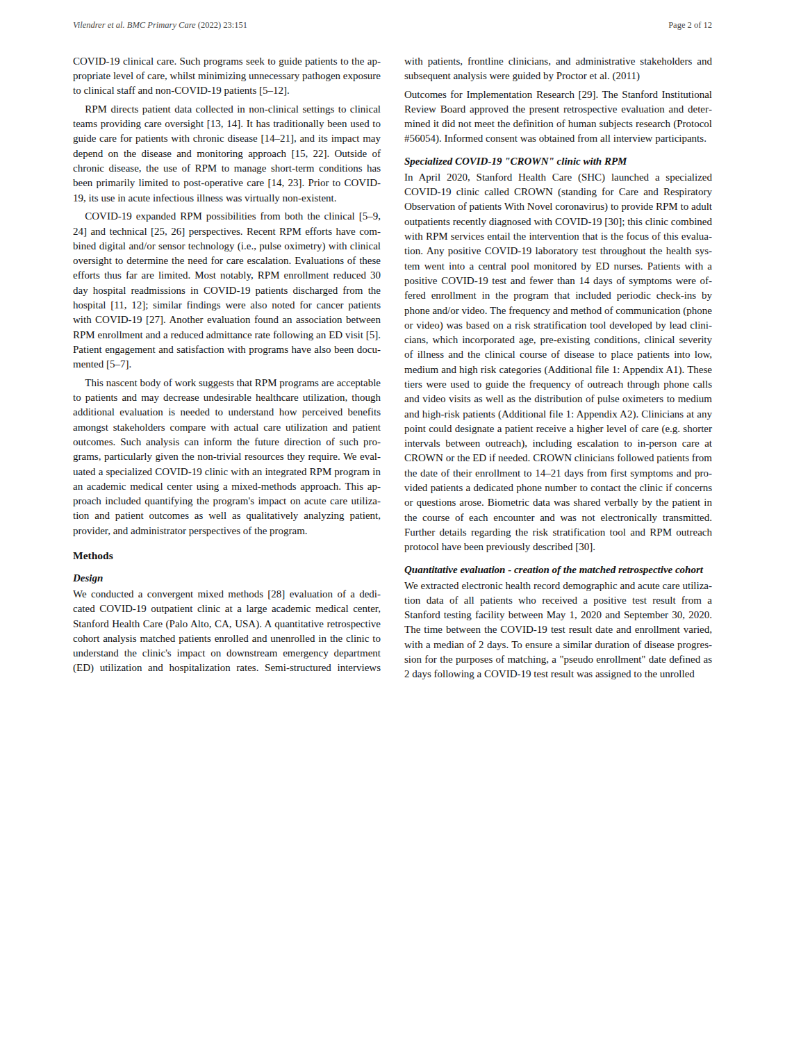Vilendrer et al. BMC Primary Care (2022) 23:151
Page 2 of 12
COVID-19 clinical care. Such programs seek to guide patients to the appropriate level of care, whilst minimizing unnecessary pathogen exposure to clinical staff and non-COVID-19 patients [5–12].
RPM directs patient data collected in non-clinical settings to clinical teams providing care oversight [13, 14]. It has traditionally been used to guide care for patients with chronic disease [14–21], and its impact may depend on the disease and monitoring approach [15, 22]. Outside of chronic disease, the use of RPM to manage short-term conditions has been primarily limited to post-operative care [14, 23]. Prior to COVID-19, its use in acute infectious illness was virtually non-existent.
COVID-19 expanded RPM possibilities from both the clinical [5–9, 24] and technical [25, 26] perspectives. Recent RPM efforts have combined digital and/or sensor technology (i.e., pulse oximetry) with clinical oversight to determine the need for care escalation. Evaluations of these efforts thus far are limited. Most notably, RPM enrollment reduced 30 day hospital readmissions in COVID-19 patients discharged from the hospital [11, 12]; similar findings were also noted for cancer patients with COVID-19 [27]. Another evaluation found an association between RPM enrollment and a reduced admittance rate following an ED visit [5]. Patient engagement and satisfaction with programs have also been documented [5–7].
This nascent body of work suggests that RPM programs are acceptable to patients and may decrease undesirable healthcare utilization, though additional evaluation is needed to understand how perceived benefits amongst stakeholders compare with actual care utilization and patient outcomes. Such analysis can inform the future direction of such programs, particularly given the non-trivial resources they require. We evaluated a specialized COVID-19 clinic with an integrated RPM program in an academic medical center using a mixed-methods approach. This approach included quantifying the program's impact on acute care utilization and patient outcomes as well as qualitatively analyzing patient, provider, and administrator perspectives of the program.
Methods
Design
We conducted a convergent mixed methods [28] evaluation of a dedicated COVID-19 outpatient clinic at a large academic medical center, Stanford Health Care (Palo Alto, CA, USA). A quantitative retrospective cohort analysis matched patients enrolled and unenrolled in the clinic to understand the clinic's impact on downstream emergency department (ED) utilization and hospitalization rates. Semi-structured interviews with patients, frontline clinicians, and administrative stakeholders and subsequent analysis were guided by Proctor et al. (2011)
Outcomes for Implementation Research [29]. The Stanford Institutional Review Board approved the present retrospective evaluation and determined it did not meet the definition of human subjects research (Protocol #56054). Informed consent was obtained from all interview participants.
Specialized COVID-19 "CROWN" clinic with RPM
In April 2020, Stanford Health Care (SHC) launched a specialized COVID-19 clinic called CROWN (standing for Care and Respiratory Observation of patients With Novel coronavirus) to provide RPM to adult outpatients recently diagnosed with COVID-19 [30]; this clinic combined with RPM services entail the intervention that is the focus of this evaluation. Any positive COVID-19 laboratory test throughout the health system went into a central pool monitored by ED nurses. Patients with a positive COVID-19 test and fewer than 14 days of symptoms were offered enrollment in the program that included periodic check-ins by phone and/or video. The frequency and method of communication (phone or video) was based on a risk stratification tool developed by lead clinicians, which incorporated age, pre-existing conditions, clinical severity of illness and the clinical course of disease to place patients into low, medium and high risk categories (Additional file 1: Appendix A1). These tiers were used to guide the frequency of outreach through phone calls and video visits as well as the distribution of pulse oximeters to medium and high-risk patients (Additional file 1: Appendix A2). Clinicians at any point could designate a patient receive a higher level of care (e.g. shorter intervals between outreach), including escalation to in-person care at CROWN or the ED if needed. CROWN clinicians followed patients from the date of their enrollment to 14–21 days from first symptoms and provided patients a dedicated phone number to contact the clinic if concerns or questions arose. Biometric data was shared verbally by the patient in the course of each encounter and was not electronically transmitted. Further details regarding the risk stratification tool and RPM outreach protocol have been previously described [30].
Quantitative evaluation - creation of the matched retrospective cohort
We extracted electronic health record demographic and acute care utilization data of all patients who received a positive test result from a Stanford testing facility between May 1, 2020 and September 30, 2020. The time between the COVID-19 test result date and enrollment varied, with a median of 2 days. To ensure a similar duration of disease progression for the purposes of matching, a "pseudo enrollment" date defined as 2 days following a COVID-19 test result was assigned to the unrolled